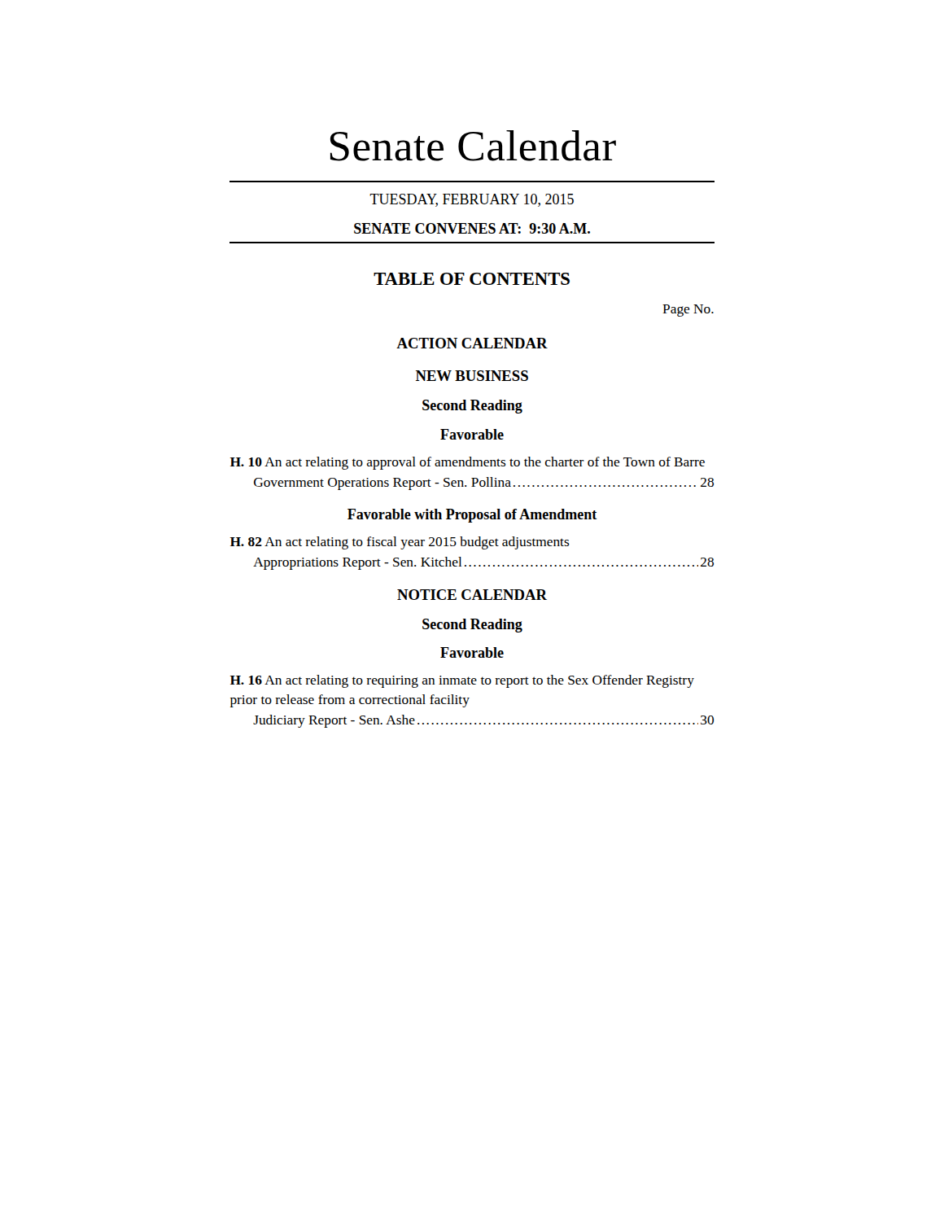Senate Calendar
TUESDAY, FEBRUARY 10, 2015
SENATE CONVENES AT: 9:30 A.M.
TABLE OF CONTENTS
Page No.
ACTION CALENDAR
NEW BUSINESS
Second Reading
Favorable
H. 10 An act relating to approval of amendments to the charter of the Town of Barre
Government Operations Report - Sen. Pollina .......................................................................................................... 28
Favorable with Proposal of Amendment
H. 82 An act relating to fiscal year 2015 budget adjustments
Appropriations Report - Sen. Kitchel .......................................................................................................... 28
NOTICE CALENDAR
Second Reading
Favorable
H. 16 An act relating to requiring an inmate to report to the Sex Offender Registry prior to release from a correctional facility
Judiciary Report - Sen. Ashe .......................................................................................................... 30